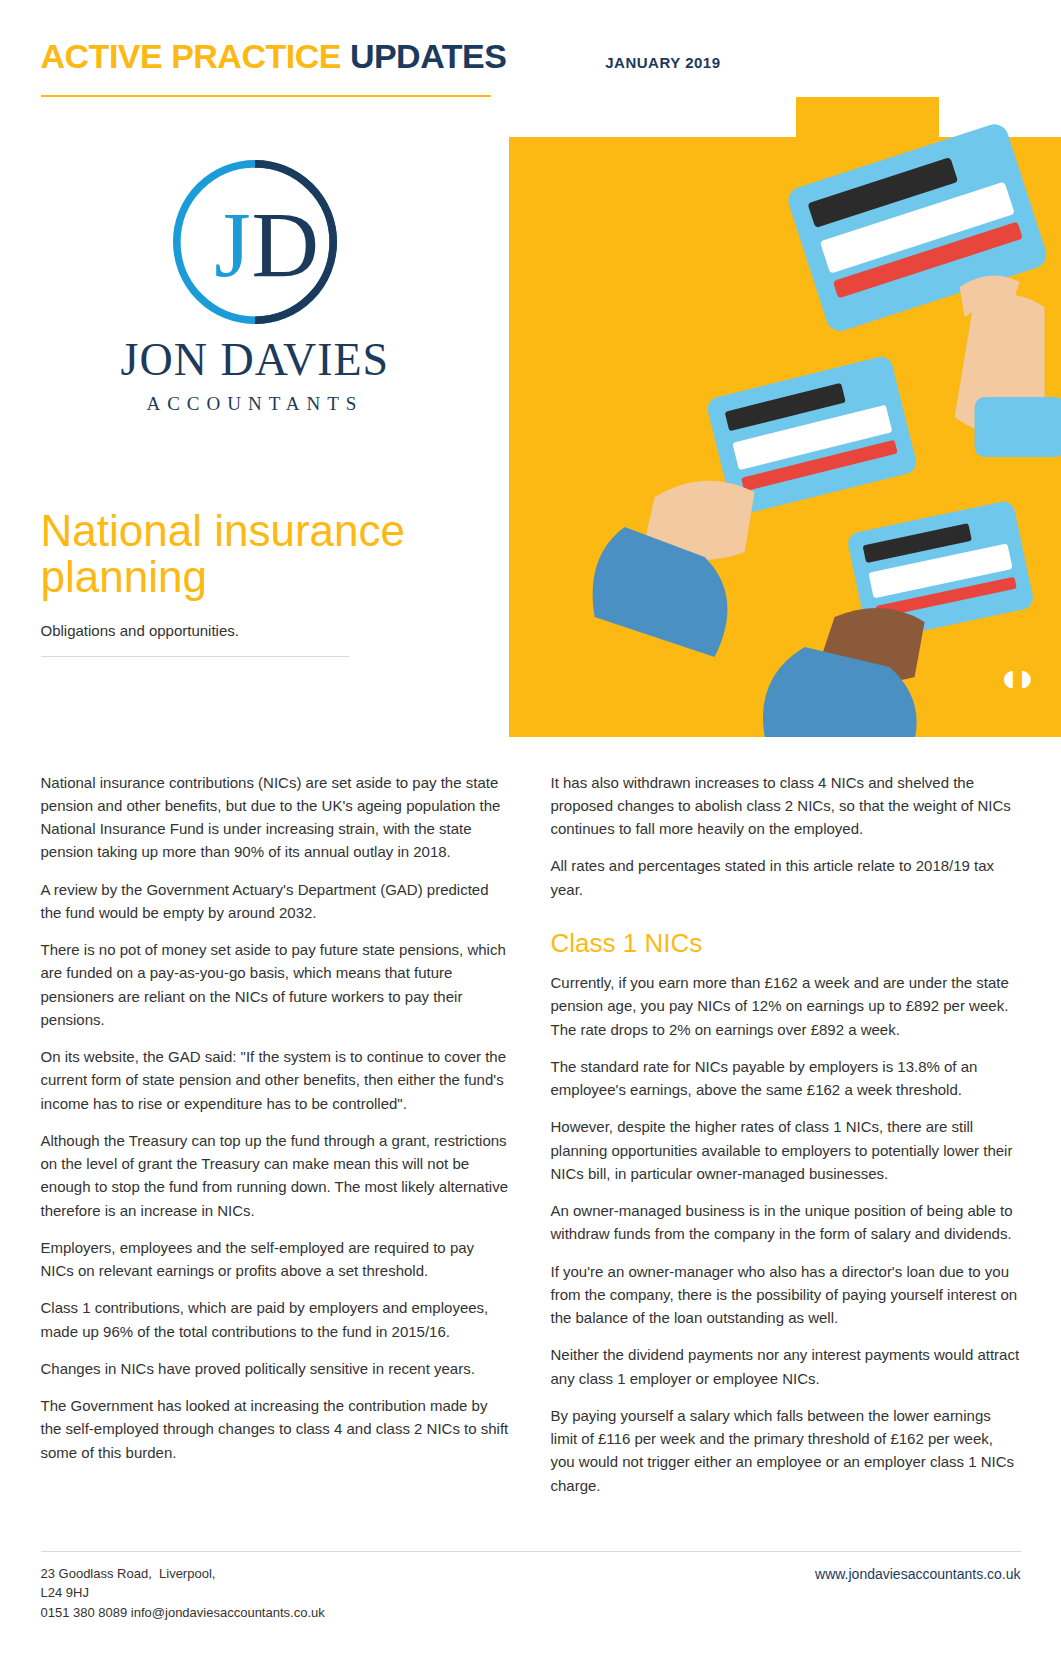ACTIVE PRACTICE UPDATES
JANUARY 2019
J D
JON DAVIES
ACCOUNTANTS
National insurance planning
Obligations and opportunities.
◖◗
National insurance contributions (NICs) are set aside to pay the state pension and other benefits, but due to the UK's ageing population the National Insurance Fund is under increasing strain, with the state pension taking up more than 90% of its annual outlay in 2018.
A review by the Government Actuary's Department (GAD) predicted the fund would be empty by around 2032.
There is no pot of money set aside to pay future state pensions, which are funded on a pay-as-you-go basis, which means that future pensioners are reliant on the NICs of future workers to pay their pensions.
On its website, the GAD said: "If the system is to continue to cover the current form of state pension and other benefits, then either the fund's income has to rise or expenditure has to be controlled".
Although the Treasury can top up the fund through a grant, restrictions on the level of grant the Treasury can make mean this will not be enough to stop the fund from running down. The most likely alternative therefore is an increase in NICs.
Employers, employees and the self-employed are required to pay NICs on relevant earnings or profits above a set threshold.
Class 1 contributions, which are paid by employers and employees, made up 96% of the total contributions to the fund in 2015/16.
Changes in NICs have proved politically sensitive in recent years.
The Government has looked at increasing the contribution made by the self-employed through changes to class 4 and class 2 NICs to shift some of this burden.
It has also withdrawn increases to class 4 NICs and shelved the proposed changes to abolish class 2 NICs, so that the weight of NICs continues to fall more heavily on the employed.
All rates and percentages stated in this article relate to 2018/19 tax year.
Class 1 NICs
Currently, if you earn more than £162 a week and are under the state pension age, you pay NICs of 12% on earnings up to £892 per week. The rate drops to 2% on earnings over £892 a week.
The standard rate for NICs payable by employers is 13.8% of an employee's earnings, above the same £162 a week threshold.
However, despite the higher rates of class 1 NICs, there are still planning opportunities available to employers to potentially lower their NICs bill, in particular owner-managed businesses.
An owner-managed business is in the unique position of being able to withdraw funds from the company in the form of salary and dividends.
If you're an owner-manager who also has a director's loan due to you from the company, there is the possibility of paying yourself interest on the balance of the loan outstanding as well.
Neither the dividend payments nor any interest payments would attract any class 1 employer or employee NICs.
By paying yourself a salary which falls between the lower earnings limit of £116 per week and the primary threshold of £162 per week, you would not trigger either an employee or an employer class 1 NICs charge.
23 Goodlass Road, Liverpool,
L24 9HJ
0151 380 8089 info@jondaviesaccountants.co.uk
www.jondaviesaccountants.co.uk